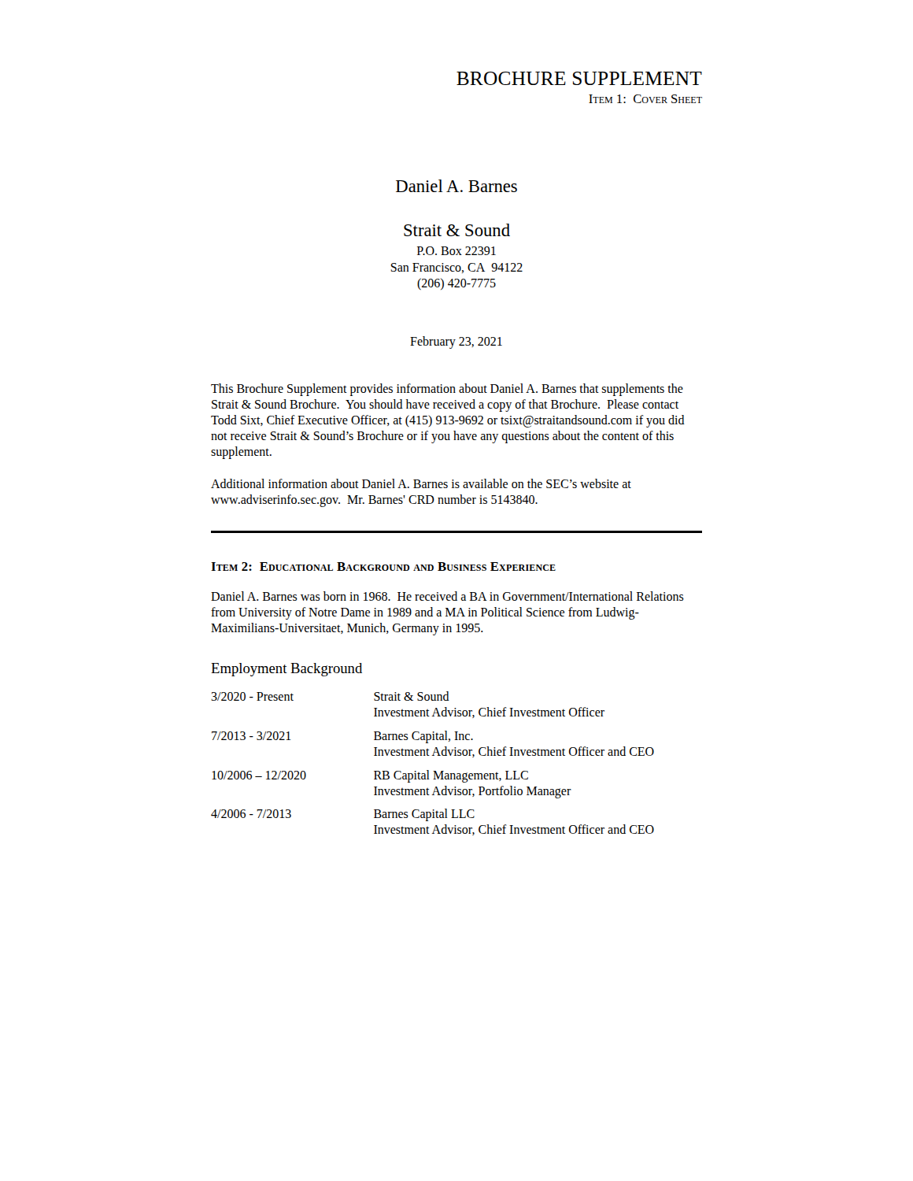BROCHURE SUPPLEMENT
Item 1: Cover Sheet
Daniel A. Barnes
Strait & Sound
P.O. Box 22391
San Francisco, CA 94122
(206) 420-7775
February 23, 2021
This Brochure Supplement provides information about Daniel A. Barnes that supplements the Strait & Sound Brochure. You should have received a copy of that Brochure. Please contact Todd Sixt, Chief Executive Officer, at (415) 913-9692 or tsixt@straitandsound.com if you did not receive Strait & Sound’s Brochure or if you have any questions about the content of this supplement.
Additional information about Daniel A. Barnes is available on the SEC’s website at www.adviserinfo.sec.gov. Mr. Barnes' CRD number is 5143840.
Item 2: Educational Background and Business Experience
Daniel A. Barnes was born in 1968. He received a BA in Government/International Relations from University of Notre Dame in 1989 and a MA in Political Science from Ludwig-Maximilians-Universitaet, Munich, Germany in 1995.
Employment Background
| 3/2020 - Present | Strait & Sound Investment Advisor, Chief Investment Officer |
| 7/2013 - 3/2021 | Barnes Capital, Inc. Investment Advisor, Chief Investment Officer and CEO |
| 10/2006 – 12/2020 | RB Capital Management, LLC Investment Advisor, Portfolio Manager |
| 4/2006 - 7/2013 | Barnes Capital LLC Investment Advisor, Chief Investment Officer and CEO |